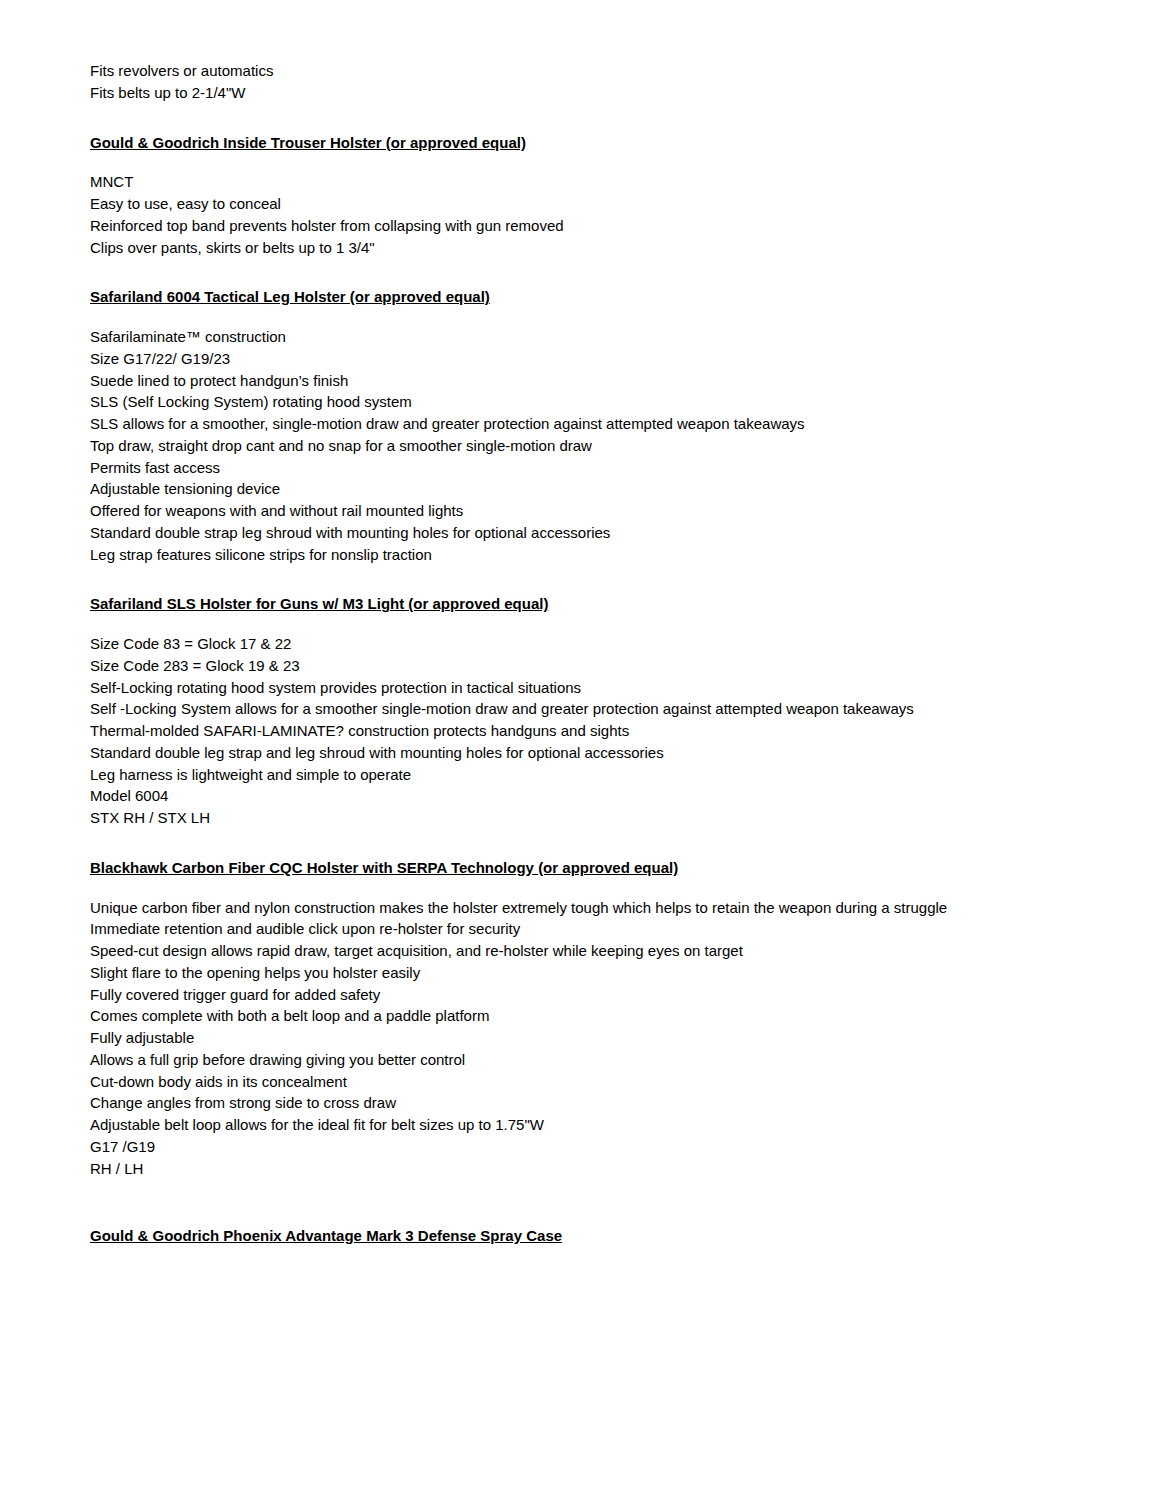Fits revolvers or automatics
Fits belts up to 2-1/4"W
Gould & Goodrich Inside Trouser Holster (or approved equal)
MNCT
Easy to use, easy to conceal
Reinforced top band prevents holster from collapsing with gun removed
Clips over pants, skirts or belts up to 1 3/4"
Safariland 6004 Tactical Leg Holster (or approved equal)
Safarilaminate™ construction
Size G17/22/ G19/23
Suede lined to protect handgun’s finish
SLS (Self Locking System) rotating hood system
SLS allows for a smoother, single-motion draw and greater protection against attempted weapon takeaways
Top draw, straight drop cant and no snap for a smoother single-motion draw
Permits fast access
Adjustable tensioning device
Offered for weapons with and without rail mounted lights
Standard double strap leg shroud with mounting holes for optional accessories
Leg strap features silicone strips for nonslip traction
Safariland SLS Holster for Guns w/ M3 Light (or approved equal)
Size Code 83 = Glock 17 & 22
Size Code 283 = Glock 19 & 23
Self-Locking rotating hood system provides protection in tactical situations
Self -Locking System allows for a smoother single-motion draw and greater protection against attempted weapon takeaways
Thermal-molded SAFARI-LAMINATE? construction protects handguns and sights
Standard double leg strap and leg shroud with mounting holes for optional accessories
Leg harness is lightweight and simple to operate
Model 6004
STX RH / STX LH
Blackhawk Carbon Fiber CQC Holster with SERPA Technology (or approved equal)
Unique carbon fiber and nylon construction makes the holster extremely tough which helps to retain the weapon during a struggle
Immediate retention and audible click upon re-holster for security
Speed-cut design allows rapid draw, target acquisition, and re-holster while keeping eyes on target
Slight flare to the opening helps you holster easily
Fully covered trigger guard for added safety
Comes complete with both a belt loop and a paddle platform
Fully adjustable
Allows a full grip before drawing giving you better control
Cut-down body aids in its concealment
Change angles from strong side to cross draw
Adjustable belt loop allows for the ideal fit for belt sizes up to 1.75"W
G17 /G19
RH / LH
Gould & Goodrich Phoenix Advantage Mark 3 Defense Spray Case